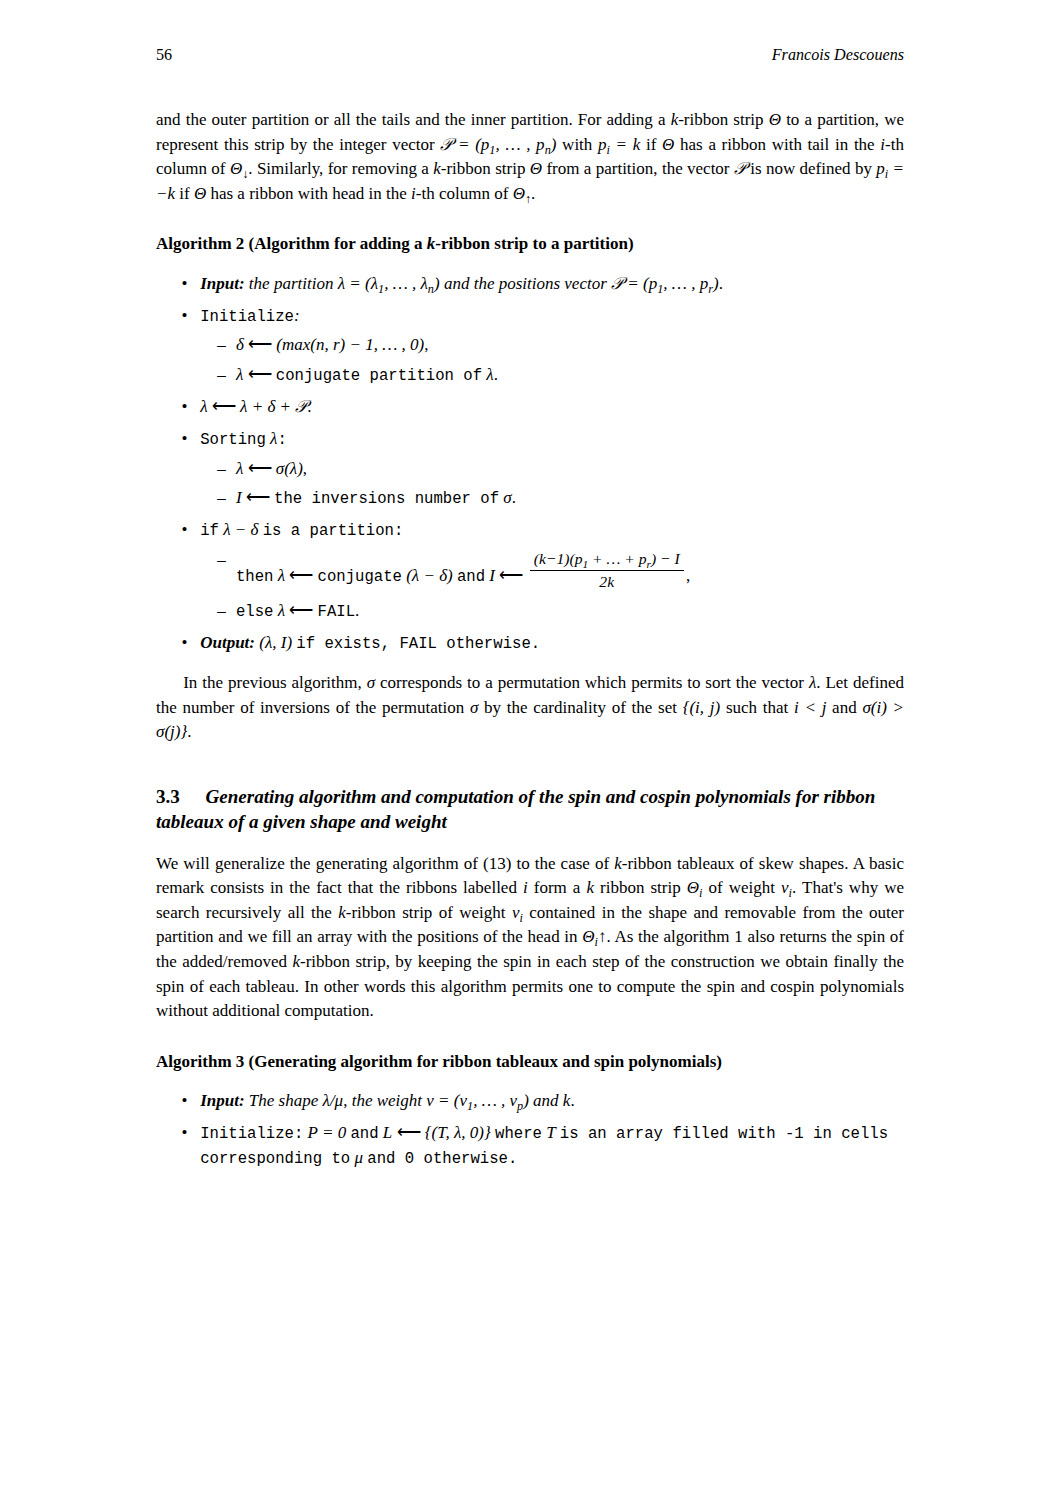56 Francois Descouens
and the outer partition or all the tails and the inner partition. For adding a k-ribbon strip Θ to a partition, we represent this strip by the integer vector 𝒫 = (p1, … , pn) with pi = k if Θ has a ribbon with tail in the i-th column of Θ↓. Similarly, for removing a k-ribbon strip Θ from a partition, the vector 𝒫 is now defined by pi = −k if Θ has a ribbon with head in the i-th column of Θ↑.
Algorithm 2 (Algorithm for adding a k-ribbon strip to a partition)
Input: the partition λ = (λ1, … , λn) and the positions vector 𝒫 = (p1, … , pr).
Initialize:
δ ⟵ (max(n, r) − 1, … , 0),
λ ⟵ conjugate partition of λ.
λ ⟵ λ + δ + 𝒫.
Sorting λ:
λ ⟵ σ(λ),
I ⟵ the inversions number of σ.
if λ − δ is a partition:
then λ ⟵ conjugate (λ − δ) and I ⟵ (k−1)(p1 + … + pr) − I 2k,
else λ ⟵ FAIL.
Output: (λ, I) if exists, FAIL otherwise.
In the previous algorithm, σ corresponds to a permutation which permits to sort the vector λ. Let defined the number of inversions of the permutation σ by the cardinality of the set {(i, j) such that i < j and σ(i) > σ(j)}.
3.3 Generating algorithm and computation of the spin and cospin polynomials for ribbon tableaux of a given shape and weight
We will generalize the generating algorithm of (13) to the case of k-ribbon tableaux of skew shapes. A basic remark consists in the fact that the ribbons labelled i form a k ribbon strip Θi of weight νi. That's why we search recursively all the k-ribbon strip of weight νi contained in the shape and removable from the outer partition and we fill an array with the positions of the head in Θi↑. As the algorithm 1 also returns the spin of the added/removed k-ribbon strip, by keeping the spin in each step of the construction we obtain finally the spin of each tableau. In other words this algorithm permits one to compute the spin and cospin polynomials without additional computation.
Algorithm 3 (Generating algorithm for ribbon tableaux and spin polynomials)
Input: The shape λ/μ, the weight ν = (ν1, … , νp) and k.
Initialize: P = 0 and L ⟵ {(T, λ, 0)} where T is an array filled with -1 in cells corresponding to μ and 0 otherwise.